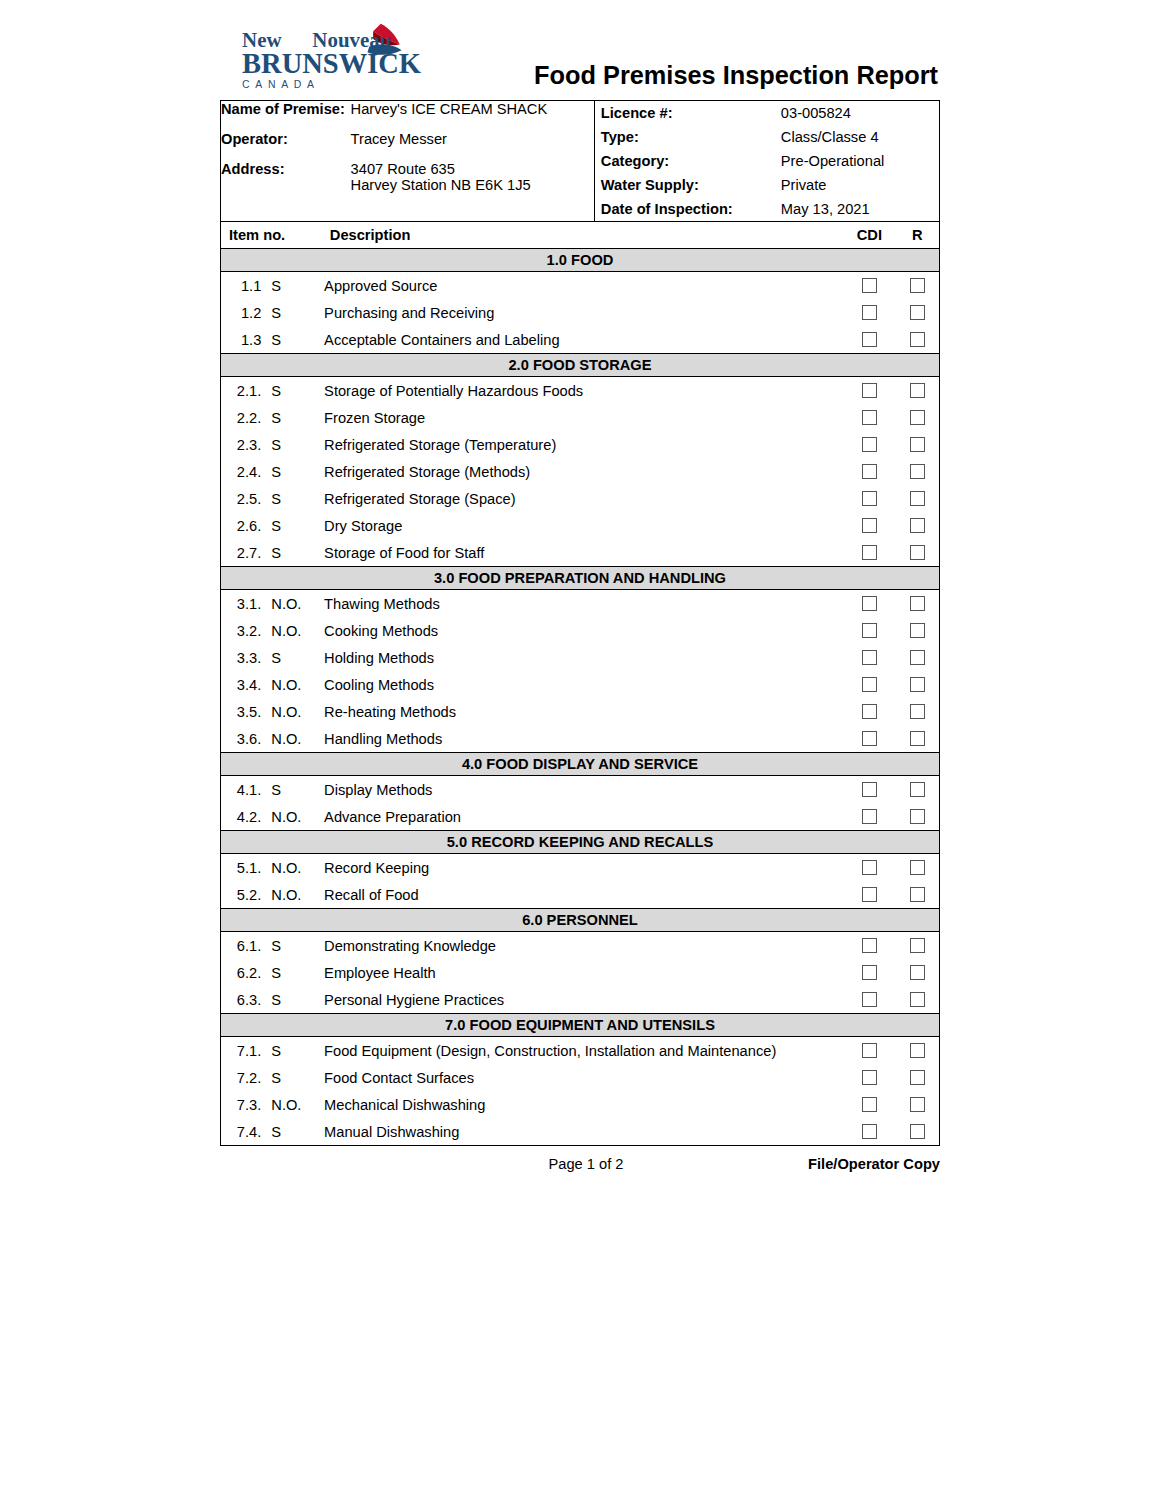New Nouveau BRUNSWICK CANADA
Food Premises Inspection Report
| Name of Premise: Harvey's ICE CREAM SHACK Operator: Tracey Messer Address: 3407 Route 635 Harvey Station NB E6K 1J5 | / Licence #: / 03-005824 / / Type: / Class/Classe 4 / / Category: / Pre-Operational / / Water Supply: / Private / / Date of Inspection: / May 13, 2021 / |
Item no.
Description
CDI
R
1.0 FOOD
1.1
S
Approved Source
1.2
S
Purchasing and Receiving
1.3
S
Acceptable Containers and Labeling
2.0 FOOD STORAGE
2.1.
S
Storage of Potentially Hazardous Foods
2.2.
S
Frozen Storage
2.3.
S
Refrigerated Storage (Temperature)
2.4.
S
Refrigerated Storage (Methods)
2.5.
S
Refrigerated Storage (Space)
2.6.
S
Dry Storage
2.7.
S
Storage of Food for Staff
3.0 FOOD PREPARATION AND HANDLING
3.1.
N.O.
Thawing Methods
3.2.
N.O.
Cooking Methods
3.3.
S
Holding Methods
3.4.
N.O.
Cooling Methods
3.5.
N.O.
Re-heating Methods
3.6.
N.O.
Handling Methods
4.0 FOOD DISPLAY AND SERVICE
4.1.
S
Display Methods
4.2.
N.O.
Advance Preparation
5.0 RECORD KEEPING AND RECALLS
5.1.
N.O.
Record Keeping
5.2.
N.O.
Recall of Food
6.0 PERSONNEL
6.1.
S
Demonstrating Knowledge
6.2.
S
Employee Health
6.3.
S
Personal Hygiene Practices
7.0 FOOD EQUIPMENT AND UTENSILS
7.1.
S
Food Equipment (Design, Construction, Installation and Maintenance)
7.2.
S
Food Contact Surfaces
7.3.
N.O.
Mechanical Dishwashing
7.4.
S
Manual Dishwashing
Page 1 of 2
File/Operator Copy